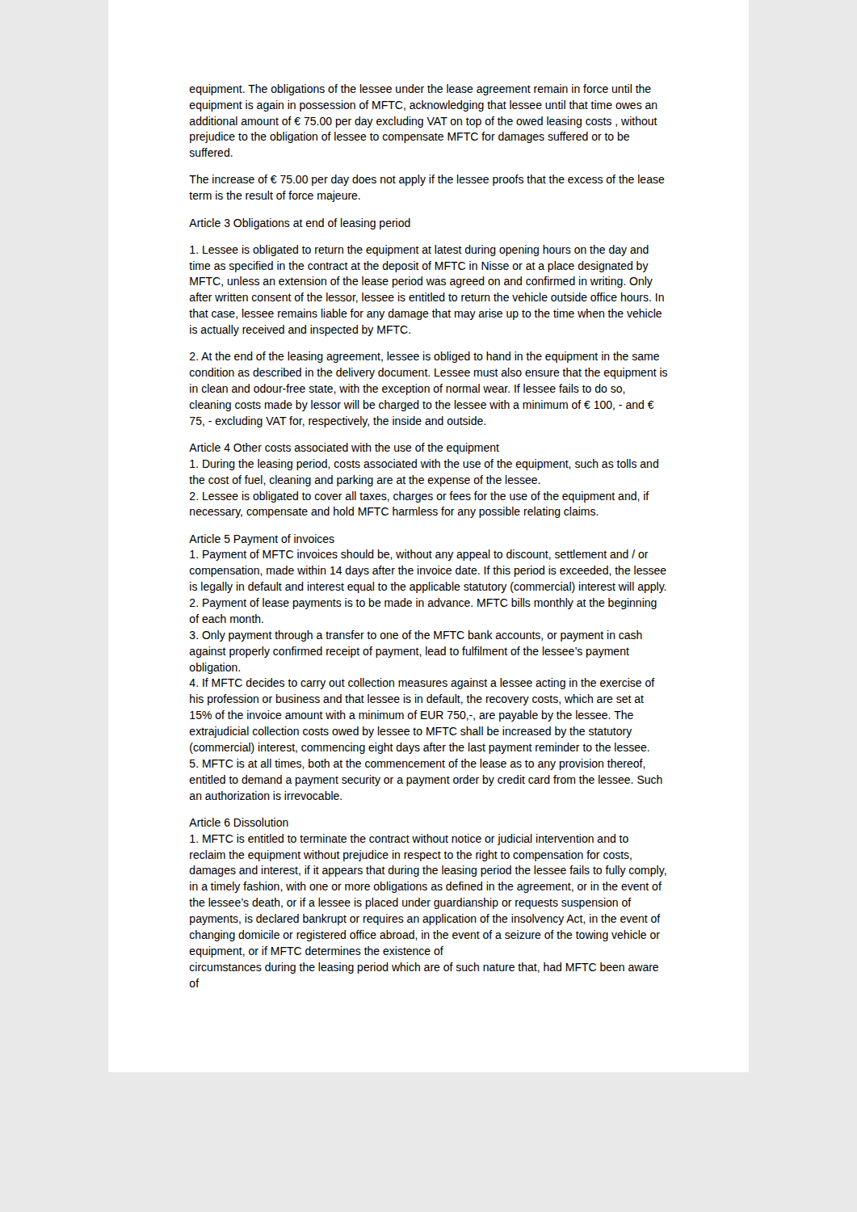equipment. The obligations of the lessee under the lease agreement remain in force until the equipment is again in possession of MFTC, acknowledging that lessee until that time owes an additional amount of € 75.00 per day excluding VAT on top of the owed leasing costs , without prejudice to the obligation of lessee to compensate MFTC for damages suffered or to be suffered.
The increase of € 75.00 per day does not apply if the lessee proofs that the excess of the lease term is the result of force majeure.
Article 3 Obligations at end of leasing period
1. Lessee is obligated to return the equipment at latest during opening hours on the day and time as specified in the contract at the deposit of MFTC in Nisse or at a place designated by MFTC, unless an extension of the lease period was agreed on and confirmed in writing. Only after written consent of the lessor, lessee is entitled to return the vehicle outside office hours. In that case, lessee remains liable for any damage that may arise up to the time when the vehicle is actually received and inspected by MFTC.
2. At the end of the leasing agreement, lessee is obliged to hand in the equipment in the same condition as described in the delivery document. Lessee must also ensure that the equipment is in clean and odour-free state, with the exception of normal wear. If lessee fails to do so, cleaning costs made by lessor will be charged to the lessee with a minimum of € 100, - and € 75, - excluding VAT for, respectively, the inside and outside.
Article 4 Other costs associated with the use of the equipment
1. During the leasing period, costs associated with the use of the equipment, such as tolls and the cost of fuel, cleaning and parking are at the expense of the lessee.
2. Lessee is obligated to cover all taxes, charges or fees for the use of the equipment and, if necessary, compensate and hold MFTC harmless for any possible relating claims.
Article 5 Payment of invoices
1. Payment of MFTC invoices should be, without any appeal to discount, settlement and / or compensation, made within 14 days after the invoice date. If this period is exceeded, the lessee is legally in default and interest equal to the applicable statutory (commercial) interest will apply.
2. Payment of lease payments is to be made in advance. MFTC bills monthly at the beginning of each month.
3. Only payment through a transfer to one of the MFTC bank accounts, or payment in cash against properly confirmed receipt of payment, lead to fulfilment of the lessee’s payment obligation.
4. If MFTC decides to carry out collection measures against a lessee acting in the exercise of his profession or business and that lessee is in default, the recovery costs, which are set at 15% of the invoice amount with a minimum of EUR 750,-, are payable by the lessee. The extrajudicial collection costs owed by lessee to MFTC shall be increased by the statutory (commercial) interest, commencing eight days after the last payment reminder to the lessee.
5. MFTC is at all times, both at the commencement of the lease as to any provision thereof, entitled to demand a payment security or a payment order by credit card from the lessee. Such an authorization is irrevocable.
Article 6 Dissolution
1. MFTC is entitled to terminate the contract without notice or judicial intervention and to reclaim the equipment without prejudice in respect to the right to compensation for costs, damages and interest, if it appears that during the leasing period the lessee fails to fully comply, in a timely fashion, with one or more obligations as defined in the agreement, or in the event of the lessee’s death, or if a lessee is placed under guardianship or requests suspension of payments, is declared bankrupt or requires an application of the insolvency Act, in the event of changing domicile or registered office abroad, in the event of a seizure of the towing vehicle or equipment, or if MFTC determines the existence of
circumstances during the leasing period which are of such nature that, had MFTC been aware of